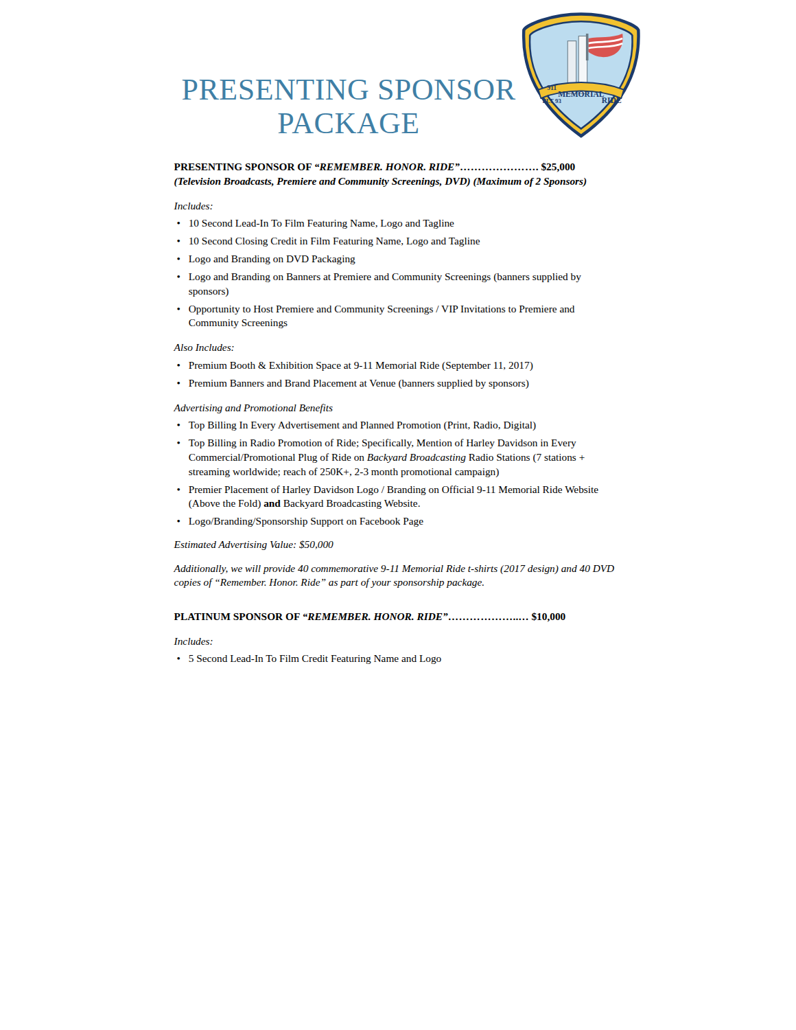MEMORIAL 911 FLT 93 RIDE
PRESENTING SPONSOR
PACKAGE
PRESENTING SPONSOR OF “REMEMBER. HONOR. RIDE”…………………. $25,000
(Television Broadcasts, Premiere and Community Screenings, DVD) (Maximum of 2 Sponsors)
Includes:
10 Second Lead-In To Film Featuring Name, Logo and Tagline
10 Second Closing Credit in Film Featuring Name, Logo and Tagline
Logo and Branding on DVD Packaging
Logo and Branding on Banners at Premiere and Community Screenings (banners supplied by sponsors)
Opportunity to Host Premiere and Community Screenings / VIP Invitations to Premiere and Community Screenings
Also Includes:
Premium Booth & Exhibition Space at 9-11 Memorial Ride (September 11, 2017)
Premium Banners and Brand Placement at Venue (banners supplied by sponsors)
Advertising and Promotional Benefits
Top Billing In Every Advertisement and Planned Promotion (Print, Radio, Digital)
Top Billing in Radio Promotion of Ride; Specifically, Mention of Harley Davidson in Every Commercial/Promotional Plug of Ride on Backyard Broadcasting Radio Stations (7 stations + streaming worldwide; reach of 250K+, 2-3 month promotional campaign)
Premier Placement of Harley Davidson Logo / Branding on Official 9-11 Memorial Ride Website (Above the Fold) and Backyard Broadcasting Website.
Logo/Branding/Sponsorship Support on Facebook Page
Estimated Advertising Value: $50,000
Additionally, we will provide 40 commemorative 9-11 Memorial Ride t-shirts (2017 design) and 40 DVD copies of “Remember. Honor. Ride” as part of your sponsorship package.
PLATINUM SPONSOR OF “REMEMBER. HONOR. RIDE”………………..… $10,000
Includes:
5 Second Lead-In To Film Credit Featuring Name and Logo